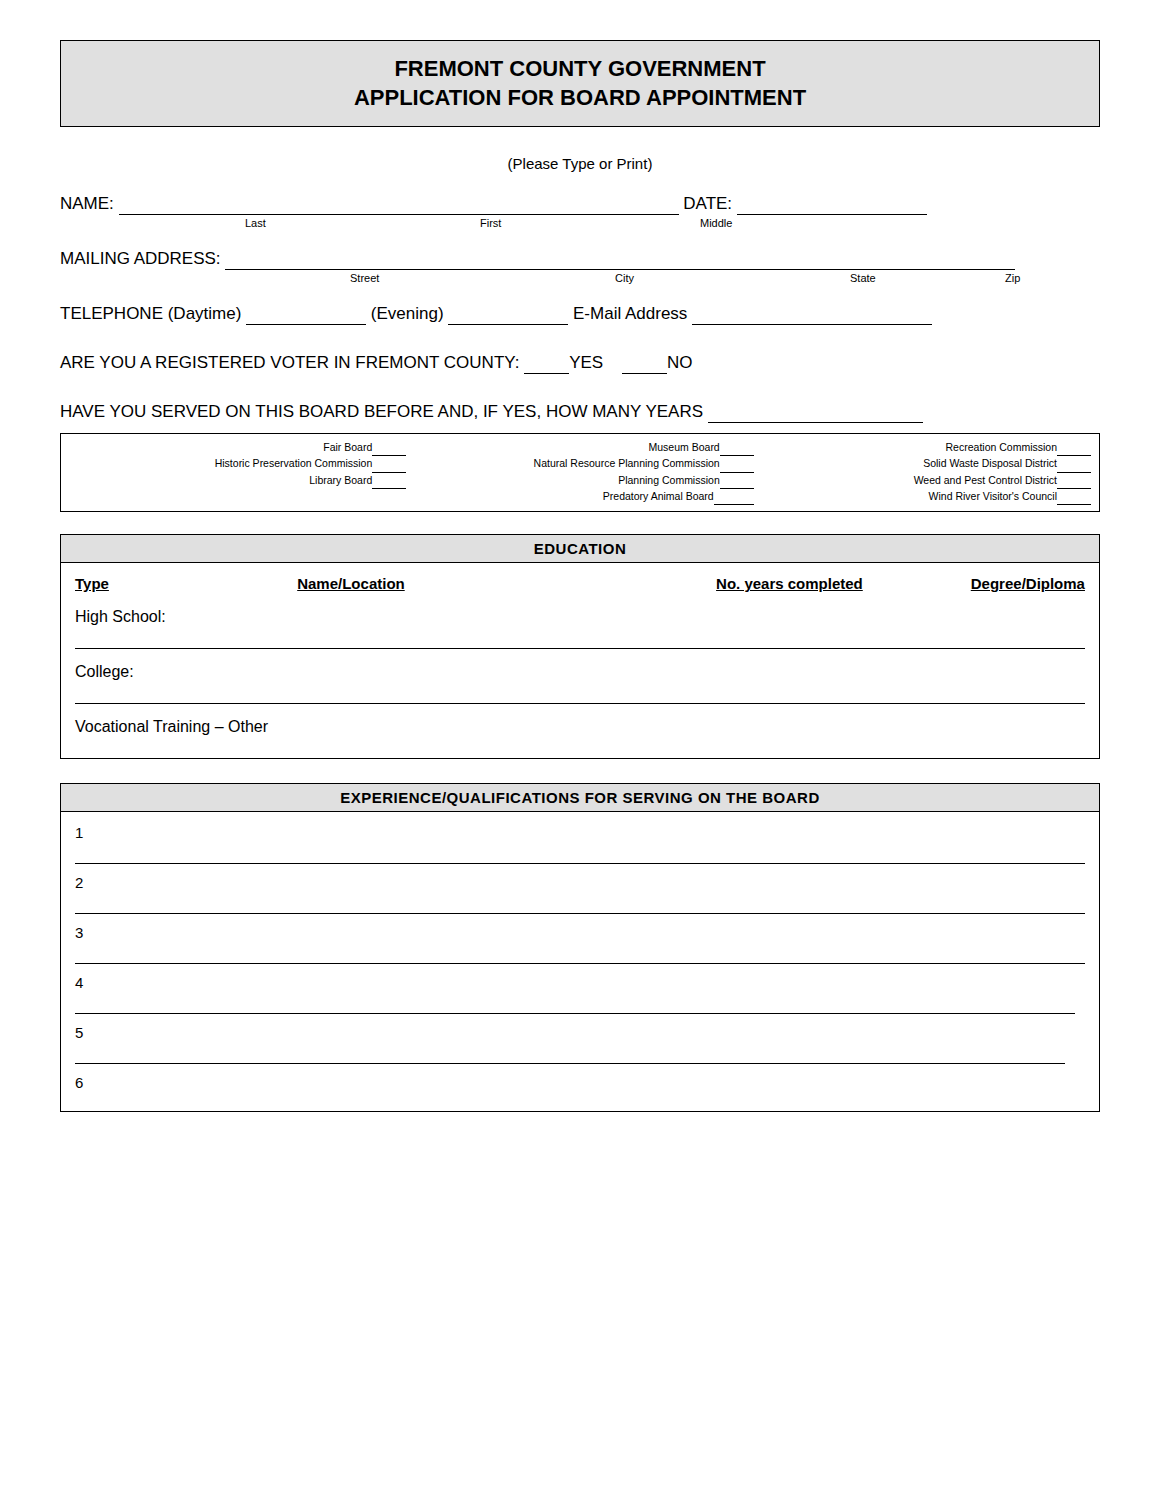FREMONT COUNTY GOVERNMENT
APPLICATION FOR BOARD APPOINTMENT
(Please Type or Print)
NAME: DATE:
Last First Middle
MAILING ADDRESS:
Street City State Zip
TELEPHONE (Daytime) (Evening) E-Mail Address
ARE YOU A REGISTERED VOTER IN FREMONT COUNTY: YES NO
HAVE YOU SERVED ON THIS BOARD BEFORE AND, IF YES, HOW MANY YEARS
| Fair Board | Museum Board | Recreation Commission |
| Historic Preservation Commission | Natural Resource Planning Commission | Solid Waste Disposal District |
| Library Board | Planning Commission | Weed and Pest Control District |
| | Predatory Animal Board | Wind River Visitor's Council |
EDUCATION
Type Name/Location No. years completed Degree/Diploma
High School:
College:
Vocational Training – Other
EXPERIENCE/QUALIFICATIONS FOR SERVING ON THE BOARD
1
2
3
4
5
6